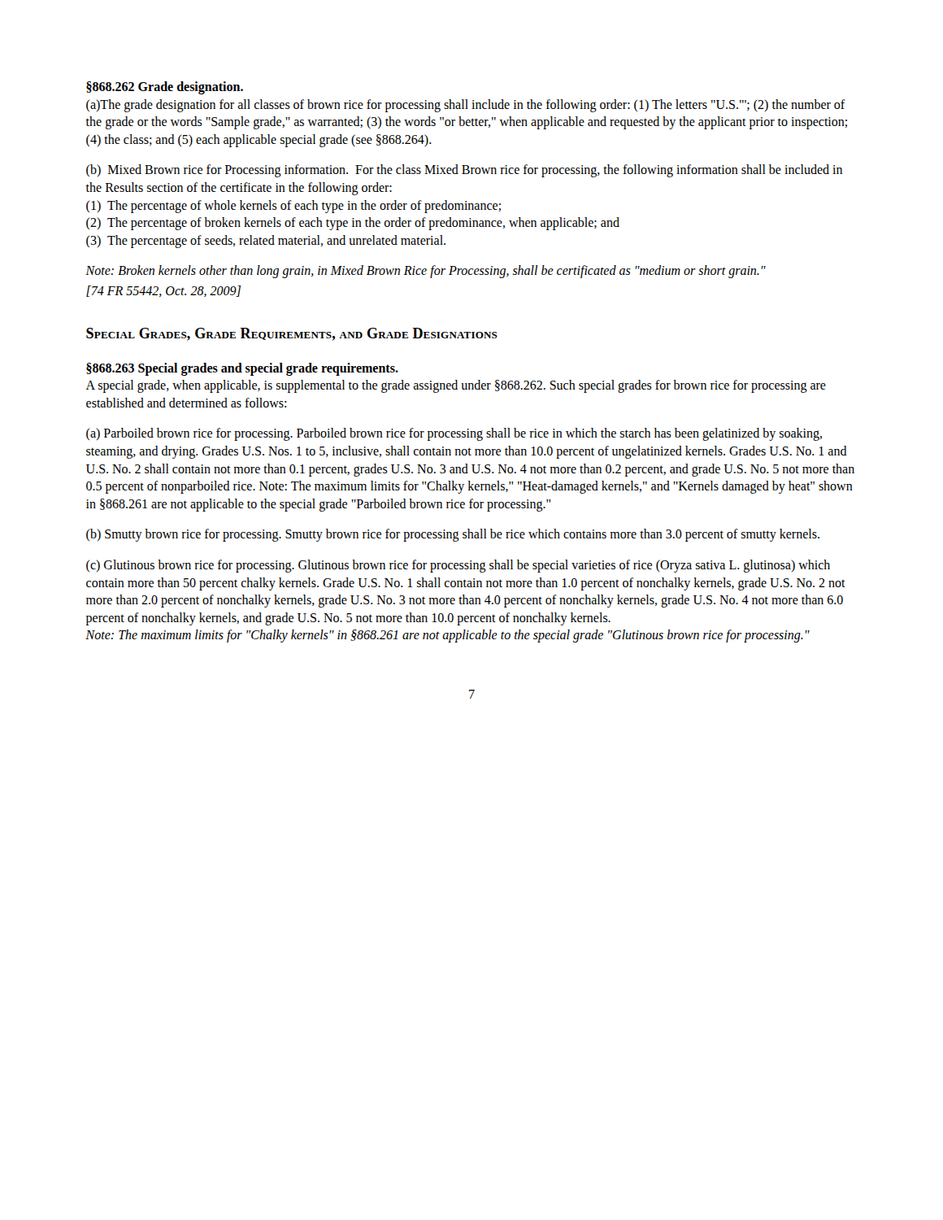§868.262 Grade designation.
(a)The grade designation for all classes of brown rice for processing shall include in the following order: (1) The letters "U.S."'; (2) the number of the grade or the words "Sample grade," as warranted; (3) the words "or better," when applicable and requested by the applicant prior to inspection; (4) the class; and (5) each applicable special grade (see §868.264).
(b) Mixed Brown rice for Processing information. For the class Mixed Brown rice for processing, the following information shall be included in the Results section of the certificate in the following order:
(1) The percentage of whole kernels of each type in the order of predominance;
(2) The percentage of broken kernels of each type in the order of predominance, when applicable; and
(3) The percentage of seeds, related material, and unrelated material.
Note: Broken kernels other than long grain, in Mixed Brown Rice for Processing, shall be certificated as "medium or short grain."
[74 FR 55442, Oct. 28, 2009]
Special Grades, Grade Requirements, and Grade Designations
§868.263 Special grades and special grade requirements.
A special grade, when applicable, is supplemental to the grade assigned under §868.262. Such special grades for brown rice for processing are established and determined as follows:
(a) Parboiled brown rice for processing. Parboiled brown rice for processing shall be rice in which the starch has been gelatinized by soaking, steaming, and drying. Grades U.S. Nos. 1 to 5, inclusive, shall contain not more than 10.0 percent of ungelatinized kernels. Grades U.S. No. 1 and U.S. No. 2 shall contain not more than 0.1 percent, grades U.S. No. 3 and U.S. No. 4 not more than 0.2 percent, and grade U.S. No. 5 not more than 0.5 percent of nonparboiled rice. Note: The maximum limits for "Chalky kernels," "Heat-damaged kernels," and "Kernels damaged by heat" shown in §868.261 are not applicable to the special grade "Parboiled brown rice for processing."
(b) Smutty brown rice for processing. Smutty brown rice for processing shall be rice which contains more than 3.0 percent of smutty kernels.
(c) Glutinous brown rice for processing. Glutinous brown rice for processing shall be special varieties of rice (Oryza sativa L. glutinosa) which contain more than 50 percent chalky kernels. Grade U.S. No. 1 shall contain not more than 1.0 percent of nonchalky kernels, grade U.S. No. 2 not more than 2.0 percent of nonchalky kernels, grade U.S. No. 3 not more than 4.0 percent of nonchalky kernels, grade U.S. No. 4 not more than 6.0 percent of nonchalky kernels, and grade U.S. No. 5 not more than 10.0 percent of nonchalky kernels.
Note: The maximum limits for "Chalky kernels" in §868.261 are not applicable to the special grade "Glutinous brown rice for processing."
7